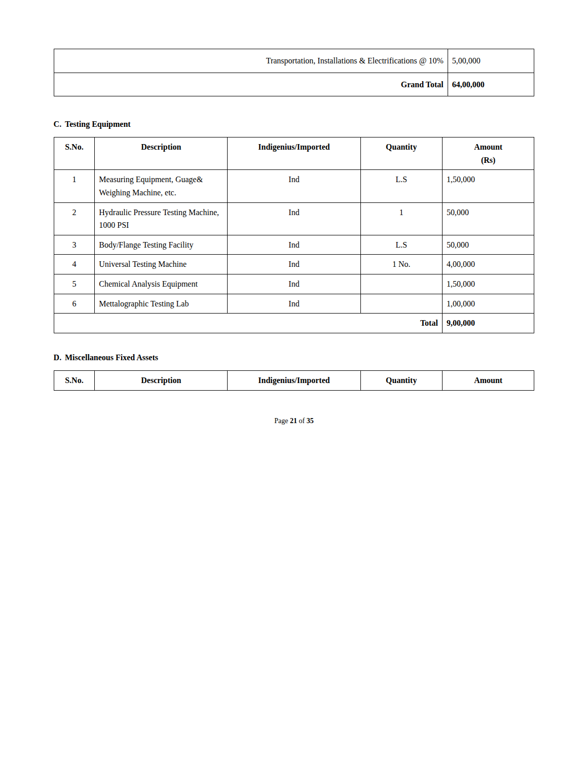| Transportation, Installations & Electrifications @ 10% | 5,00,000 |
| Grand Total | 64,00,000 |
C. Testing Equipment
| S.No. | Description | Indigenius/Imported | Quantity | Amount (Rs) |
| --- | --- | --- | --- | --- |
| 1 | Measuring Equipment, Guage& Weighing Machine, etc. | Ind | L.S | 1,50,000 |
| 2 | Hydraulic Pressure Testing Machine, 1000 PSI | Ind | 1 | 50,000 |
| 3 | Body/Flange Testing Facility | Ind | L.S | 50,000 |
| 4 | Universal Testing Machine | Ind | 1 No. | 4,00,000 |
| 5 | Chemical Analysis Equipment | Ind | | 1,50,000 |
| 6 | Mettalographic Testing Lab | Ind | | 1,00,000 |
| Total | 9,00,000 |
D. Miscellaneous Fixed Assets
| S.No. | Description | Indigenius/Imported | Quantity | Amount |
| --- | --- | --- | --- | --- |
Page 21 of 35